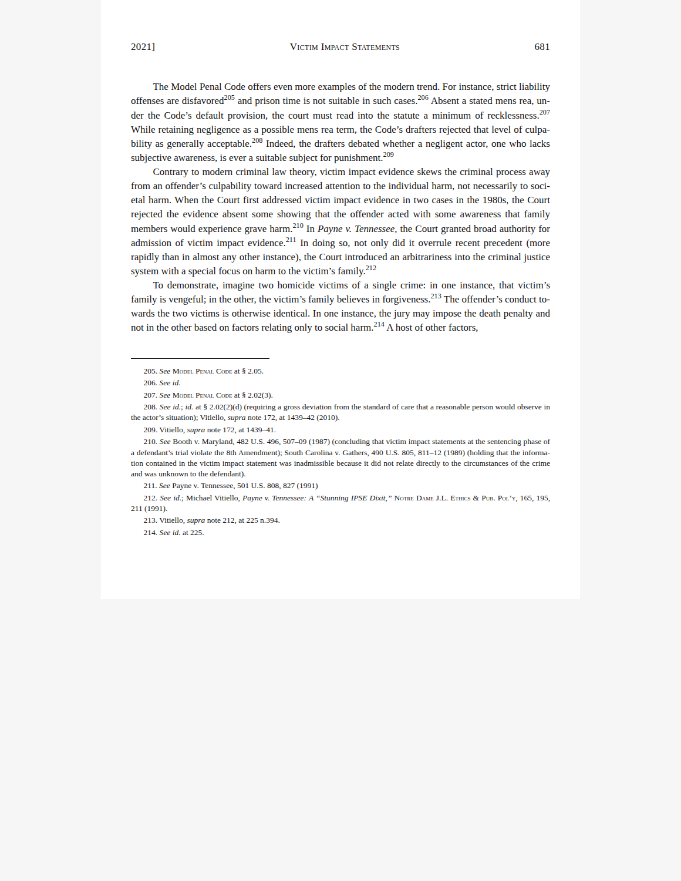2021] Victim Impact Statements 681
The Model Penal Code offers even more examples of the modern trend. For instance, strict liability offenses are disfavored205 and prison time is not suitable in such cases.206 Absent a stated mens rea, under the Code’s default provision, the court must read into the statute a minimum of recklessness.207 While retaining negligence as a possible mens rea term, the Code’s drafters rejected that level of culpability as generally acceptable.208 Indeed, the drafters debated whether a negligent actor, one who lacks subjective awareness, is ever a suitable subject for punishment.209
Contrary to modern criminal law theory, victim impact evidence skews the criminal process away from an offender’s culpability toward increased attention to the individual harm, not necessarily to societal harm. When the Court first addressed victim impact evidence in two cases in the 1980s, the Court rejected the evidence absent some showing that the offender acted with some awareness that family members would experience grave harm.210 In Payne v. Tennessee, the Court granted broad authority for admission of victim impact evidence.211 In doing so, not only did it overrule recent precedent (more rapidly than in almost any other instance), the Court introduced an arbitrariness into the criminal justice system with a special focus on harm to the victim’s family.212
To demonstrate, imagine two homicide victims of a single crime: in one instance, that victim’s family is vengeful; in the other, the victim’s family believes in forgiveness.213 The offender’s conduct towards the two victims is otherwise identical. In one instance, the jury may impose the death penalty and not in the other based on factors relating only to social harm.214 A host of other factors,
205. See Model Penal Code at § 2.05.
206. See id.
207. See Model Penal Code at § 2.02(3).
208. See id.; id. at § 2.02(2)(d) (requiring a gross deviation from the standard of care that a reasonable person would observe in the actor’s situation); Vitiello, supra note 172, at 1439–42 (2010).
209. Vitiello, supra note 172, at 1439–41.
210. See Booth v. Maryland, 482 U.S. 496, 507–09 (1987) (concluding that victim impact statements at the sentencing phase of a defendant’s trial violate the 8th Amendment); South Carolina v. Gathers, 490 U.S. 805, 811–12 (1989) (holding that the information contained in the victim impact statement was inadmissible because it did not relate directly to the circumstances of the crime and was unknown to the defendant).
211. See Payne v. Tennessee, 501 U.S. 808, 827 (1991)
212. See id.; Michael Vitiello, Payne v. Tennessee: A “Stunning IPSE Dixit,” Notre Dame J.L. Ethics & Pub. Pol’y, 165, 195, 211 (1991).
213. Vitiello, supra note 212, at 225 n.394.
214. See id. at 225.